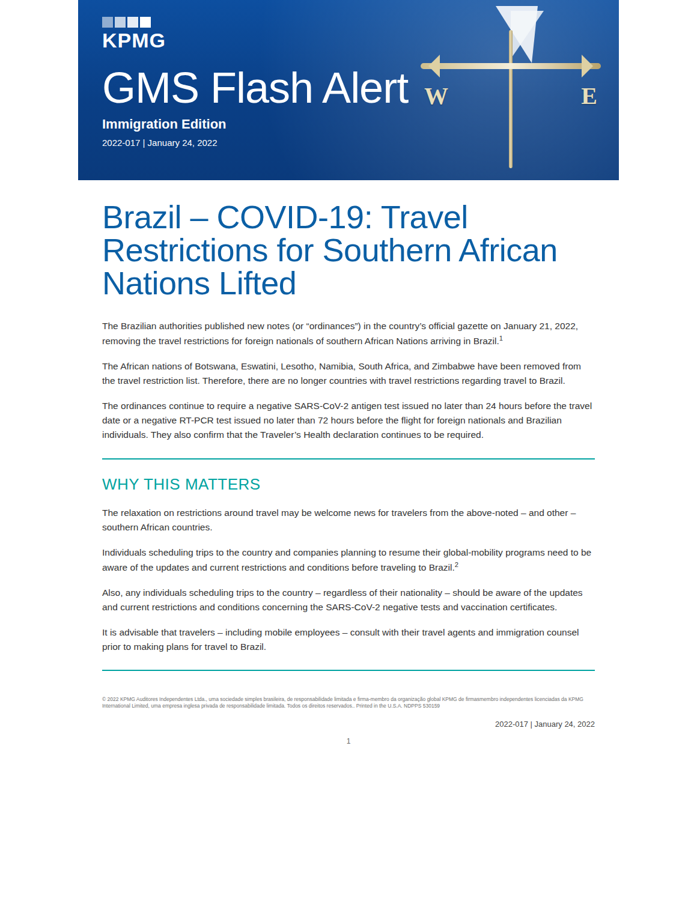W E
KPMG
GMS Flash Alert
Immigration Edition
2022-017 | January 24, 2022
Brazil – COVID-19: Travel Restrictions for Southern African Nations Lifted
The Brazilian authorities published new notes (or “ordinances”) in the country’s official gazette on January 21, 2022, removing the travel restrictions for foreign nationals of southern African Nations arriving in Brazil.1
The African nations of Botswana, Eswatini, Lesotho, Namibia, South Africa, and Zimbabwe have been removed from the travel restriction list. Therefore, there are no longer countries with travel restrictions regarding travel to Brazil.
The ordinances continue to require a negative SARS-CoV-2 antigen test issued no later than 24 hours before the travel date or a negative RT-PCR test issued no later than 72 hours before the flight for foreign nationals and Brazilian individuals. They also confirm that the Traveler’s Health declaration continues to be required.
Why This Matters
The relaxation on restrictions around travel may be welcome news for travelers from the above-noted – and other – southern African countries.
Individuals scheduling trips to the country and companies planning to resume their global-mobility programs need to be aware of the updates and current restrictions and conditions before traveling to Brazil.2
Also, any individuals scheduling trips to the country – regardless of their nationality – should be aware of the updates and current restrictions and conditions concerning the SARS-CoV-2 negative tests and vaccination certificates.
It is advisable that travelers – including mobile employees – consult with their travel agents and immigration counsel prior to making plans for travel to Brazil.
© 2022 KPMG Auditores Independentes Ltda., uma sociedade simples brasileira, de responsabilidade limitada e firma-membro da organização global KPMG de firmasmembro independentes licenciadas da KPMG International Limited, uma empresa inglesa privada de responsabilidade limitada. Todos os direitos reservados.. Printed in the U.S.A. NDPPS 530159
2022-017 | January 24, 2022
1